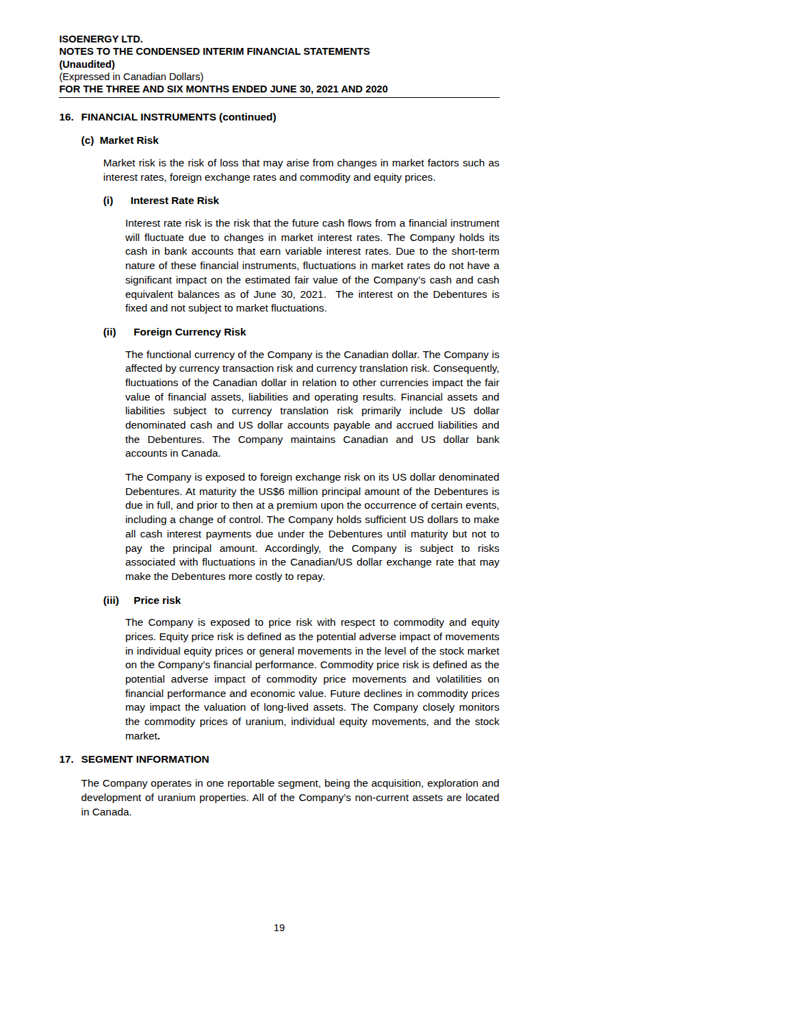ISOENERGY LTD.
NOTES TO THE CONDENSED INTERIM FINANCIAL STATEMENTS
(Unaudited)
(Expressed in Canadian Dollars)
FOR THE THREE AND SIX MONTHS ENDED JUNE 30, 2021 AND 2020
16.
FINANCIAL INSTRUMENTS (continued)
(c) Market Risk
Market risk is the risk of loss that may arise from changes in market factors such as interest rates, foreign exchange rates and commodity and equity prices.
(i) Interest Rate Risk
Interest rate risk is the risk that the future cash flows from a financial instrument will fluctuate due to changes in market interest rates. The Company holds its cash in bank accounts that earn variable interest rates. Due to the short-term nature of these financial instruments, fluctuations in market rates do not have a significant impact on the estimated fair value of the Company’s cash and cash equivalent balances as of June 30, 2021. The interest on the Debentures is fixed and not subject to market fluctuations.
(ii) Foreign Currency Risk
The functional currency of the Company is the Canadian dollar. The Company is affected by currency transaction risk and currency translation risk. Consequently, fluctuations of the Canadian dollar in relation to other currencies impact the fair value of financial assets, liabilities and operating results. Financial assets and liabilities subject to currency translation risk primarily include US dollar denominated cash and US dollar accounts payable and accrued liabilities and the Debentures. The Company maintains Canadian and US dollar bank accounts in Canada.
The Company is exposed to foreign exchange risk on its US dollar denominated Debentures. At maturity the US$6 million principal amount of the Debentures is due in full, and prior to then at a premium upon the occurrence of certain events, including a change of control. The Company holds sufficient US dollars to make all cash interest payments due under the Debentures until maturity but not to pay the principal amount. Accordingly, the Company is subject to risks associated with fluctuations in the Canadian/US dollar exchange rate that may make the Debentures more costly to repay.
(iii) Price risk
The Company is exposed to price risk with respect to commodity and equity prices. Equity price risk is defined as the potential adverse impact of movements in individual equity prices or general movements in the level of the stock market on the Company’s financial performance. Commodity price risk is defined as the potential adverse impact of commodity price movements and volatilities on financial performance and economic value. Future declines in commodity prices may impact the valuation of long-lived assets. The Company closely monitors the commodity prices of uranium, individual equity movements, and the stock market.
17.
SEGMENT INFORMATION
The Company operates in one reportable segment, being the acquisition, exploration and development of uranium properties. All of the Company’s non-current assets are located in Canada.
19